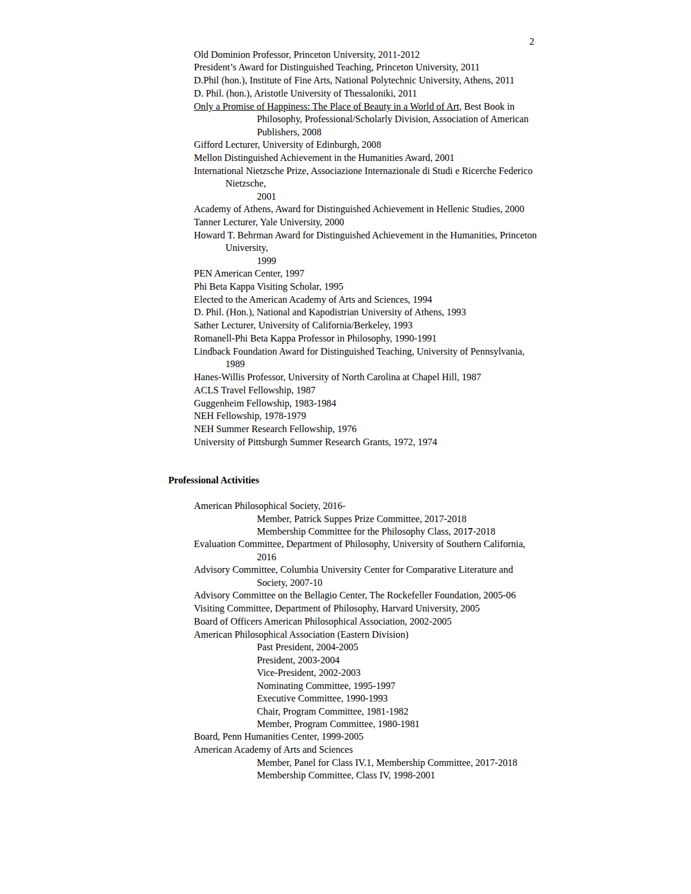2
Old Dominion Professor, Princeton University, 2011-2012
President’s Award for Distinguished Teaching, Princeton University, 2011
D.Phil (hon.), Institute of Fine Arts, National Polytechnic University, Athens, 2011
D. Phil. (hon.), Aristotle University of Thessaloniki, 2011
Only a Promise of Happiness: The Place of Beauty in a World of Art, Best Book in
Philosophy, Professional/Scholarly Division, Association of American Publishers, 2008
Gifford Lecturer, University of Edinburgh, 2008
Mellon Distinguished Achievement in the Humanities Award, 2001
International Nietzsche Prize, Associazione Internazionale di Studi e Ricerche Federico Nietzsche,
2001
Academy of Athens, Award for Distinguished Achievement in Hellenic Studies, 2000
Tanner Lecturer, Yale University, 2000
Howard T. Behrman Award for Distinguished Achievement in the Humanities, Princeton University,
1999
PEN American Center, 1997
Phi Beta Kappa Visiting Scholar, 1995
Elected to the American Academy of Arts and Sciences, 1994
D. Phil. (Hon.), National and Kapodistrian University of Athens, 1993
Sather Lecturer, University of California/Berkeley, 1993
Romanell-Phi Beta Kappa Professor in Philosophy, 1990-1991
Lindback Foundation Award for Distinguished Teaching, University of Pennsylvania, 1989
Hanes-Willis Professor, University of North Carolina at Chapel Hill, 1987
ACLS Travel Fellowship, 1987
Guggenheim Fellowship, 1983-1984
NEH Fellowship, 1978-1979
NEH Summer Research Fellowship, 1976
University of Pittsburgh Summer Research Grants, 1972, 1974
Professional Activities
American Philosophical Society, 2016-
Member, Patrick Suppes Prize Committee, 2017-2018
Membership Committee for the Philosophy Class, 2017-2018
Evaluation Committee, Department of Philosophy, University of Southern California,
2016
Advisory Committee, Columbia University Center for Comparative Literature and
Society, 2007-10
Advisory Committee on the Bellagio Center, The Rockefeller Foundation, 2005-06
Visiting Committee, Department of Philosophy, Harvard University, 2005
Board of Officers American Philosophical Association, 2002-2005
American Philosophical Association (Eastern Division)
Past President, 2004-2005
President, 2003-2004
Vice-President, 2002-2003
Nominating Committee, 1995-1997
Executive Committee, 1990-1993
Chair, Program Committee, 1981-1982
Member, Program Committee, 1980-1981
Board, Penn Humanities Center, 1999-2005
American Academy of Arts and Sciences
Member, Panel for Class IV.1, Membership Committee, 2017-2018
Membership Committee, Class IV, 1998-2001